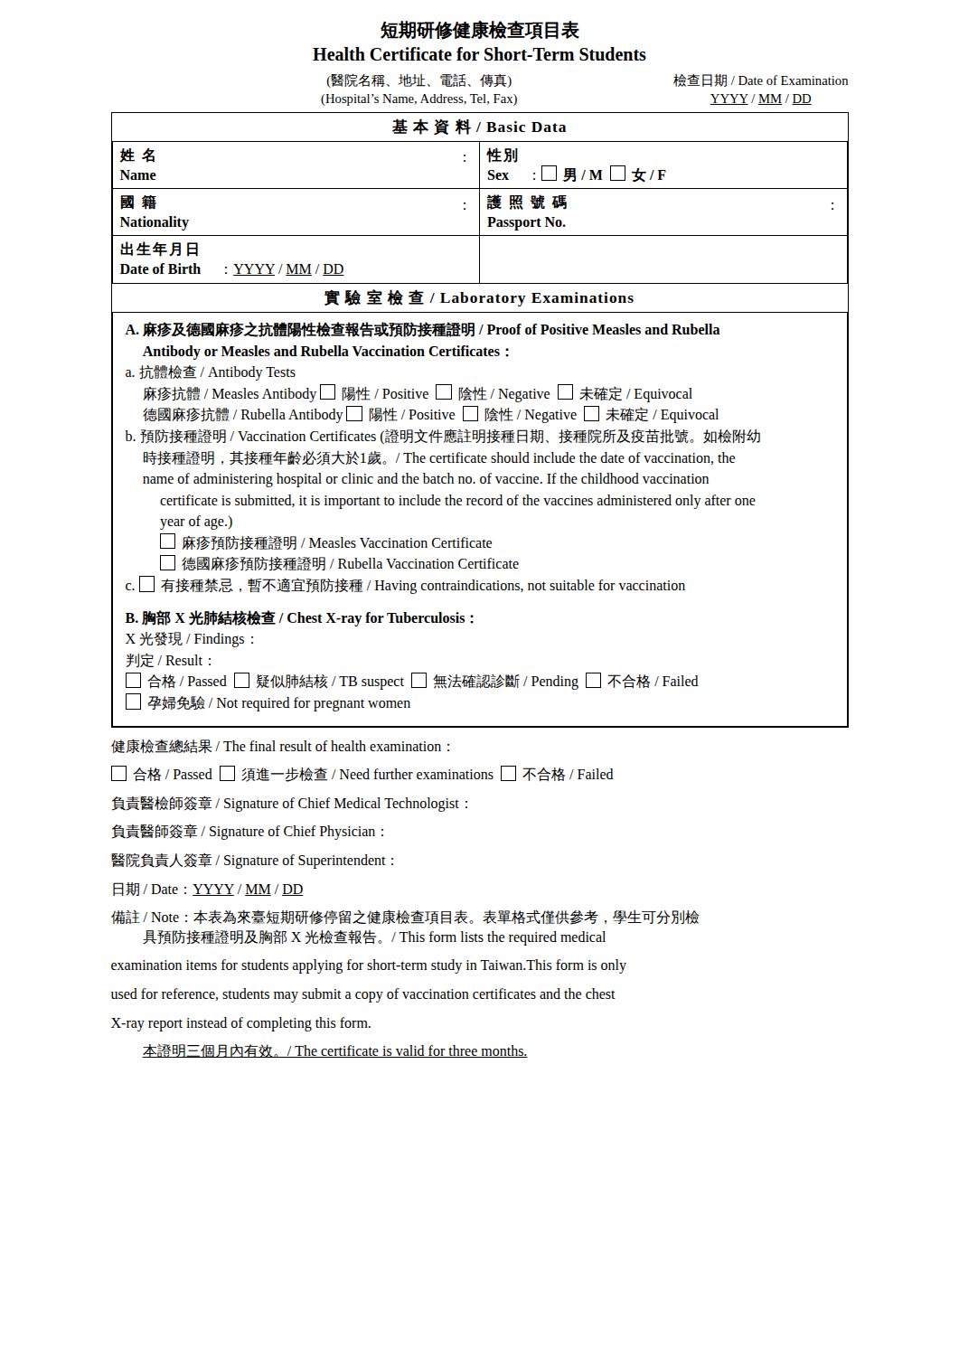短期研修健康檢查項目表
Health Certificate for Short-Term Students
(醫院名稱、地址、電話、傳真)
(Hospital’s Name, Address, Tel, Fax)
檢查日期 / Date of Examination
YYYY / MM / DD
基 本 資 料 / Basic Data
| 姓 名 Name ： | 性別 Sex ： 男 / M 女 / F |
| 國 籍 Nationality ： | 護 照 號 碼 Passport No. ： |
| 出生年月日 Date of Birth ： YYYY / MM / DD | |
實 驗 室 檢 查 / Laboratory Examinations
A. 麻疹及德國麻疹之抗體陽性檢查報告或預防接種證明 / Proof of Positive Measles and Rubella
Antibody or Measles and Rubella Vaccination Certificates：
a. 抗體檢查 / Antibody Tests
麻疹抗體 / Measles Antibody 陽性 / Positive 陰性 / Negative 未確定 / Equivocal
德國麻疹抗體 / Rubella Antibody 陽性 / Positive 陰性 / Negative 未確定 / Equivocal
b. 預防接種證明 / Vaccination Certificates (證明文件應註明接種日期、接種院所及疫苗批號。如檢附幼
時接種證明，其接種年齡必須大於1歲。/ The certificate should include the date of vaccination, the
name of administering hospital or clinic and the batch no. of vaccine. If the childhood vaccination
certificate is submitted, it is important to include the record of the vaccines administered only after one
year of age.)
麻疹預防接種證明 / Measles Vaccination Certificate
德國麻疹預防接種證明 / Rubella Vaccination Certificate
c. 有接種禁忌，暫不適宜預防接種 / Having contraindications, not suitable for vaccination
B. 胸部 X 光肺結核檢查 / Chest X-ray for Tuberculosis：
X 光發現 / Findings：
判定 / Result：
合格 / Passed 疑似肺結核 / TB suspect 無法確認診斷 / Pending 不合格 / Failed
孕婦免驗 / Not required for pregnant women
健康檢查總結果 / The final result of health examination：
合格 / Passed 須進一步檢查 / Need further examinations 不合格 / Failed
負責醫檢師簽章 / Signature of Chief Medical Technologist：
負責醫師簽章 / Signature of Chief Physician：
醫院負責人簽章 / Signature of Superintendent：
日期 / Date：YYYY / MM / DD
備註 / Note：
本表為來臺短期研修停留之健康檢查項目表。表單格式僅供參考，學生可分別檢
具預防接種證明及胸部 X 光檢查報告。/ This form lists the required medical
examination items for students applying for short-term study in Taiwan.This form is only
used for reference, students may submit a copy of vaccination certificates and the chest
X-ray report instead of completing this form.
本證明三個月內有效。/ The certificate is valid for three months.